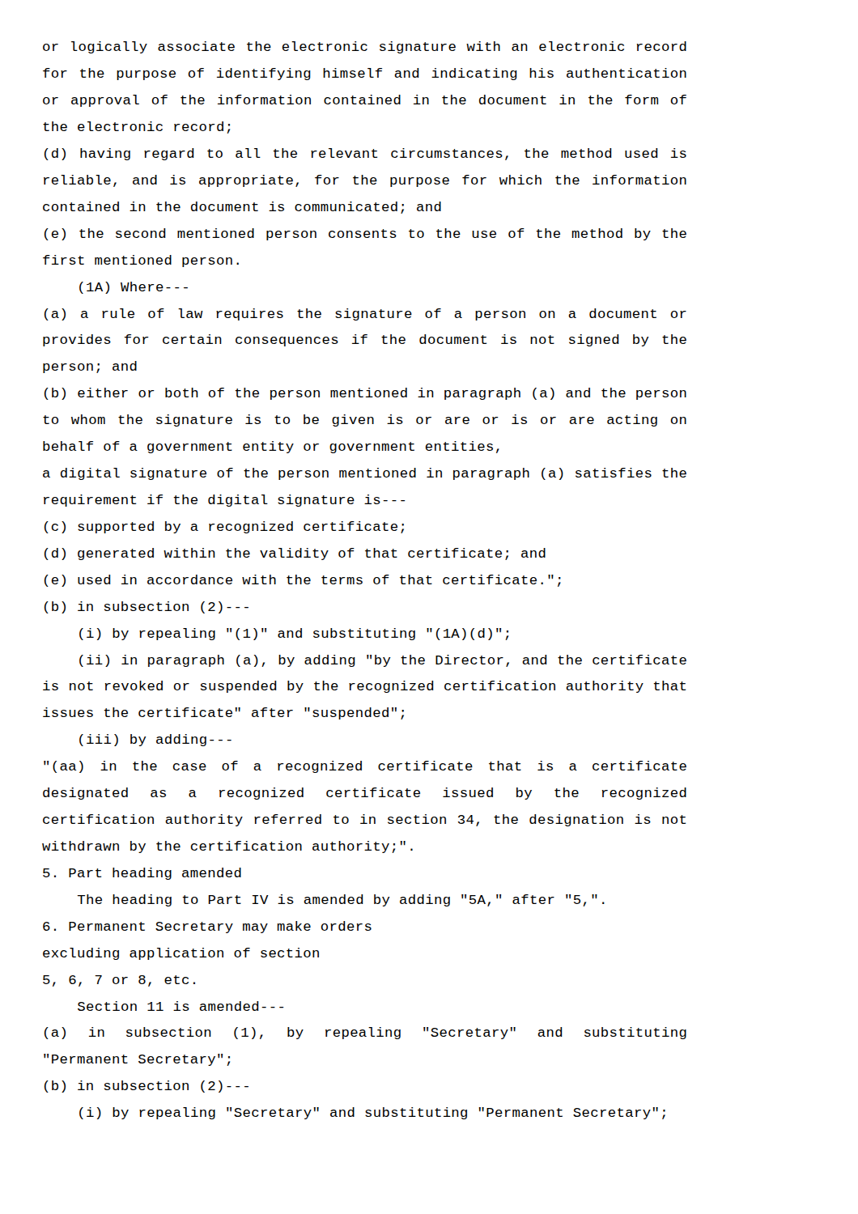or logically associate the electronic signature with an electronic record for the purpose of identifying himself and indicating his authentication or approval of the information contained in the document in the form of the electronic record;
(d) having regard to all the relevant circumstances, the method used is reliable, and is appropriate, for the purpose for which the information contained in the document is communicated; and
(e) the second mentioned person consents to the use of the method by the first mentioned person.
(1A) Where---
(a) a rule of law requires the signature of a person on a document or provides for certain consequences if the document is not signed by the person; and
(b) either or both of the person mentioned in paragraph (a) and the person to whom the signature is to be given is or are or is or are acting on behalf of a government entity or government entities,
a digital signature of the person mentioned in paragraph (a) satisfies the requirement if the digital signature is---
(c) supported by a recognized certificate;
(d) generated within the validity of that certificate; and
(e) used in accordance with the terms of that certificate.";
(b) in subsection (2)---
(i) by repealing "(1)" and substituting "(1A)(d)";
(ii) in paragraph (a), by adding "by the Director, and the certificate is not revoked or suspended by the recognized certification authority that issues the certificate" after "suspended";
(iii) by adding---
"(aa) in the case of a recognized certificate that is a certificate designated as a recognized certificate issued by the recognized certification authority referred to in section 34, the designation is not withdrawn by the certification authority;".
5. Part heading amended
The heading to Part IV is amended by adding "5A," after "5,".
6. Permanent Secretary may make orders
excluding application of section
5, 6, 7 or 8, etc.
Section 11 is amended---
(a) in subsection (1), by repealing "Secretary" and substituting "Permanent Secretary";
(b) in subsection (2)---
(i) by repealing "Secretary" and substituting "Permanent Secretary";